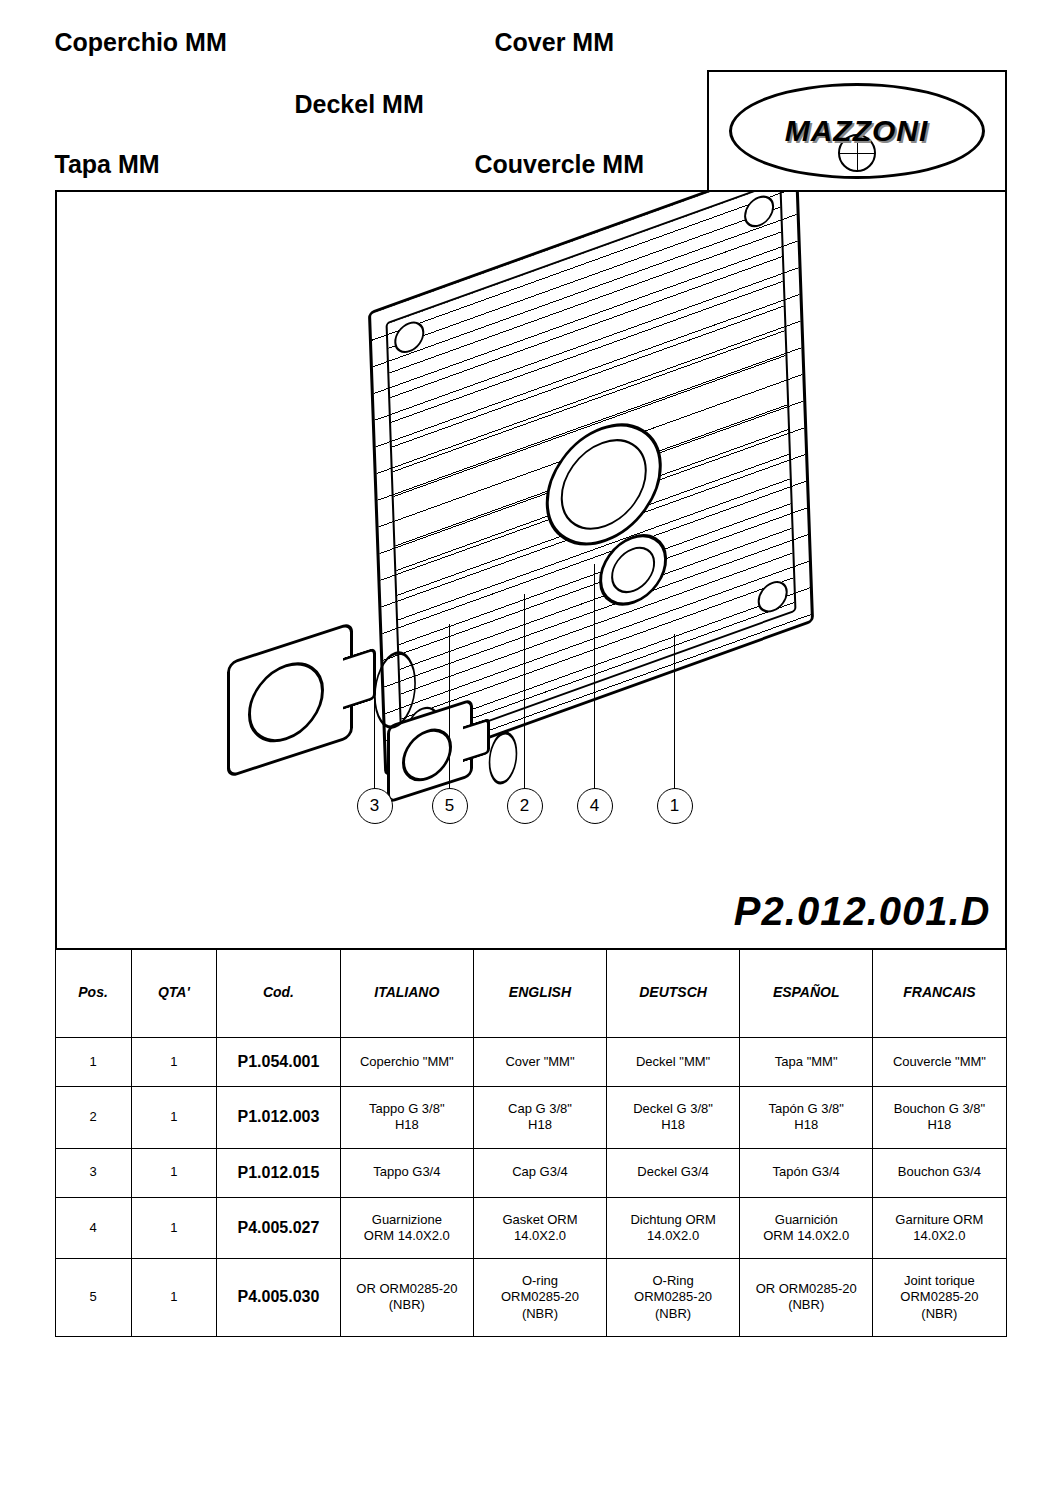Coperchio MM
Cover MM
Deckel MM
Tapa MM
Couvercle MM
MAZZONI
3 5 2 4 1
P2.012.001.D
| Pos. | QTA' | Cod. | ITALIANO | ENGLISH | DEUTSCH | ESPAÑOL | FRANCAIS |
| --- | --- | --- | --- | --- | --- | --- | --- |
| 1 | 1 | P1.054.001 | Coperchio "MM" | Cover "MM" | Deckel "MM" | Tapa "MM" | Couvercle "MM" |
| 2 | 1 | P1.012.003 | Tappo G 3/8" H18 | Cap G 3/8" H18 | Deckel G 3/8" H18 | Tapón G 3/8" H18 | Bouchon G 3/8" H18 |
| 3 | 1 | P1.012.015 | Tappo G3/4 | Cap G3/4 | Deckel G3/4 | Tapón G3/4 | Bouchon G3/4 |
| 4 | 1 | P4.005.027 | Guarnizione ORM 14.0X2.0 | Gasket ORM 14.0X2.0 | Dichtung ORM 14.0X2.0 | Guarnición ORM 14.0X2.0 | Garniture ORM 14.0X2.0 |
| 5 | 1 | P4.005.030 | OR ORM0285-20 (NBR) | O-ring ORM0285-20 (NBR) | O-Ring ORM0285-20 (NBR) | OR ORM0285-20 (NBR) | Joint torique ORM0285-20 (NBR) |